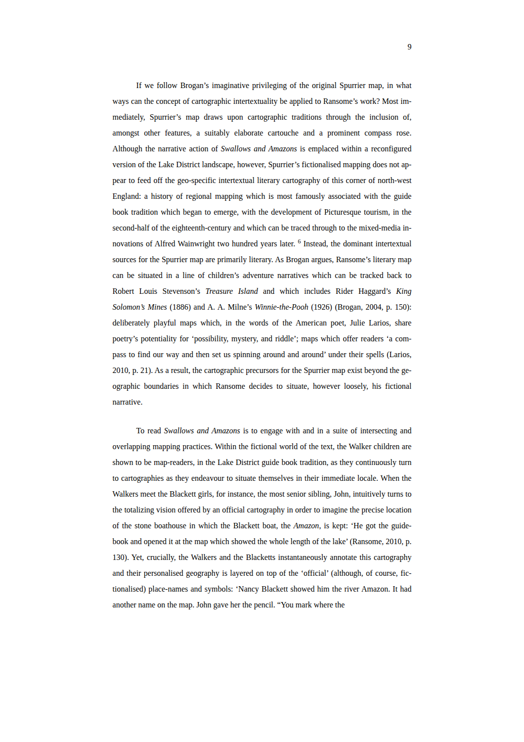9
If we follow Brogan’s imaginative privileging of the original Spurrier map, in what ways can the concept of cartographic intertextuality be applied to Ransome’s work? Most immediately, Spurrier’s map draws upon cartographic traditions through the inclusion of, amongst other features, a suitably elaborate cartouche and a prominent compass rose. Although the narrative action of Swallows and Amazons is emplaced within a reconfigured version of the Lake District landscape, however, Spurrier’s fictionalised mapping does not appear to feed off the geo-specific intertextual literary cartography of this corner of north-west England: a history of regional mapping which is most famously associated with the guide book tradition which began to emerge, with the development of Picturesque tourism, in the second-half of the eighteenth-century and which can be traced through to the mixed-media innovations of Alfred Wainwright two hundred years later. 6 Instead, the dominant intertextual sources for the Spurrier map are primarily literary. As Brogan argues, Ransome’s literary map can be situated in a line of children’s adventure narratives which can be tracked back to Robert Louis Stevenson’s Treasure Island and which includes Rider Haggard’s King Solomon’s Mines (1886) and A. A. Milne’s Winnie-the-Pooh (1926) (Brogan, 2004, p. 150): deliberately playful maps which, in the words of the American poet, Julie Larios, share poetry’s potentiality for ‘possibility, mystery, and riddle’; maps which offer readers ‘a compass to find our way and then set us spinning around and around’ under their spells (Larios, 2010, p. 21). As a result, the cartographic precursors for the Spurrier map exist beyond the geographic boundaries in which Ransome decides to situate, however loosely, his fictional narrative.
To read Swallows and Amazons is to engage with and in a suite of intersecting and overlapping mapping practices. Within the fictional world of the text, the Walker children are shown to be map-readers, in the Lake District guide book tradition, as they continuously turn to cartographies as they endeavour to situate themselves in their immediate locale. When the Walkers meet the Blackett girls, for instance, the most senior sibling, John, intuitively turns to the totalizing vision offered by an official cartography in order to imagine the precise location of the stone boathouse in which the Blackett boat, the Amazon, is kept: ‘He got the guide-book and opened it at the map which showed the whole length of the lake’ (Ransome, 2010, p. 130). Yet, crucially, the Walkers and the Blacketts instantaneously annotate this cartography and their personalised geography is layered on top of the ‘official’ (although, of course, fictionalised) place-names and symbols: ‘Nancy Blackett showed him the river Amazon. It had another name on the map. John gave her the pencil. “You mark where the